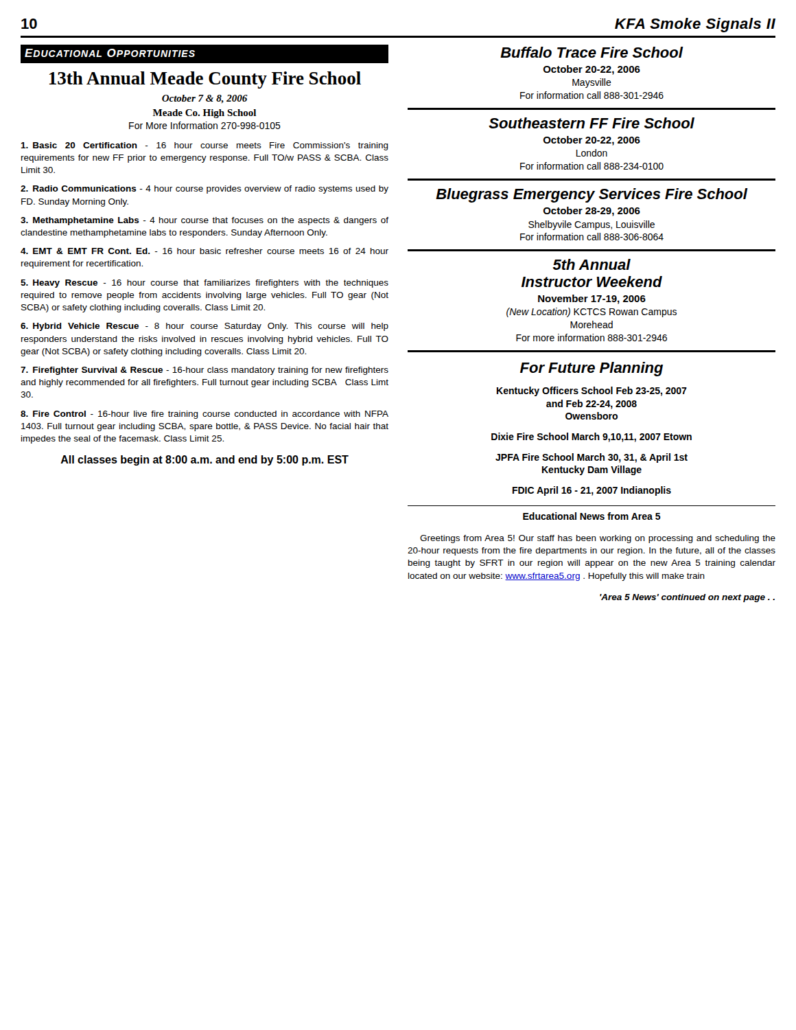10
KFA Smoke Signals II
EDUCATIONAL OPPORTUNITIES
13th Annual Meade County Fire School
October 7 & 8, 2006
Meade Co. High School
For More Information 270-998-0105
Basic 20 Certification - 16 hour course meets Fire Commission's training requirements for new FF prior to emergency response. Full TO/w PASS & SCBA. Class Limit 30.
Radio Communications - 4 hour course provides overview of radio systems used by FD. Sunday Morning Only.
Methamphetamine Labs - 4 hour course that focuses on the aspects & dangers of clandestine methamphetamine labs to responders. Sunday Afternoon Only.
EMT & EMT FR Cont. Ed. - 16 hour basic refresher course meets 16 of 24 hour requirement for recertification.
Heavy Rescue - 16 hour course that familiarizes firefighters with the techniques required to remove people from accidents involving large vehicles. Full TO gear (Not SCBA) or safety clothing including coveralls. Class Limit 20.
Hybrid Vehicle Rescue - 8 hour course Saturday Only. This course will help responders understand the risks involved in rescues involving hybrid vehicles. Full TO gear (Not SCBA) or safety clothing including coveralls. Class Limit 20.
Firefighter Survival & Rescue - 16-hour class mandatory training for new firefighters and highly recommended for all firefighters. Full turnout gear including SCBA Class Limt 30.
Fire Control - 16-hour live fire training course conducted in accordance with NFPA 1403. Full turnout gear including SCBA, spare bottle, & PASS Device. No facial hair that impedes the seal of the facemask. Class Limit 25.
All classes begin at 8:00 a.m. and end by 5:00 p.m. EST
Buffalo Trace Fire School
October 20-22, 2006
Maysville
For information call 888-301-2946
Southeastern FF Fire School
October 20-22, 2006
London
For information call 888-234-0100
Bluegrass Emergency Services Fire School
October 28-29, 2006
Shelbyvile Campus, Louisville
For information call 888-306-8064
5th Annual
Instructor Weekend
November 17-19, 2006
(New Location) KCTCS Rowan Campus
Morehead
For more information 888-301-2946
For Future Planning
Kentucky Officers School Feb 23-25, 2007
and Feb 22-24, 2008
Owensboro
Dixie Fire School March 9,10,11, 2007 Etown
JPFA Fire School March 30, 31, & April 1st
Kentucky Dam Village
FDIC April 16 - 21, 2007 Indianoplis
Educational News from Area 5
Greetings from Area 5! Our staff has been working on processing and scheduling the 20-hour requests from the fire departments in our region. In the future, all of the classes being taught by SFRT in our region will appear on the new Area 5 training calendar located on our website: www.sfrtarea5.org . Hopefully this will make train
'Area 5 News' continued on next page . .